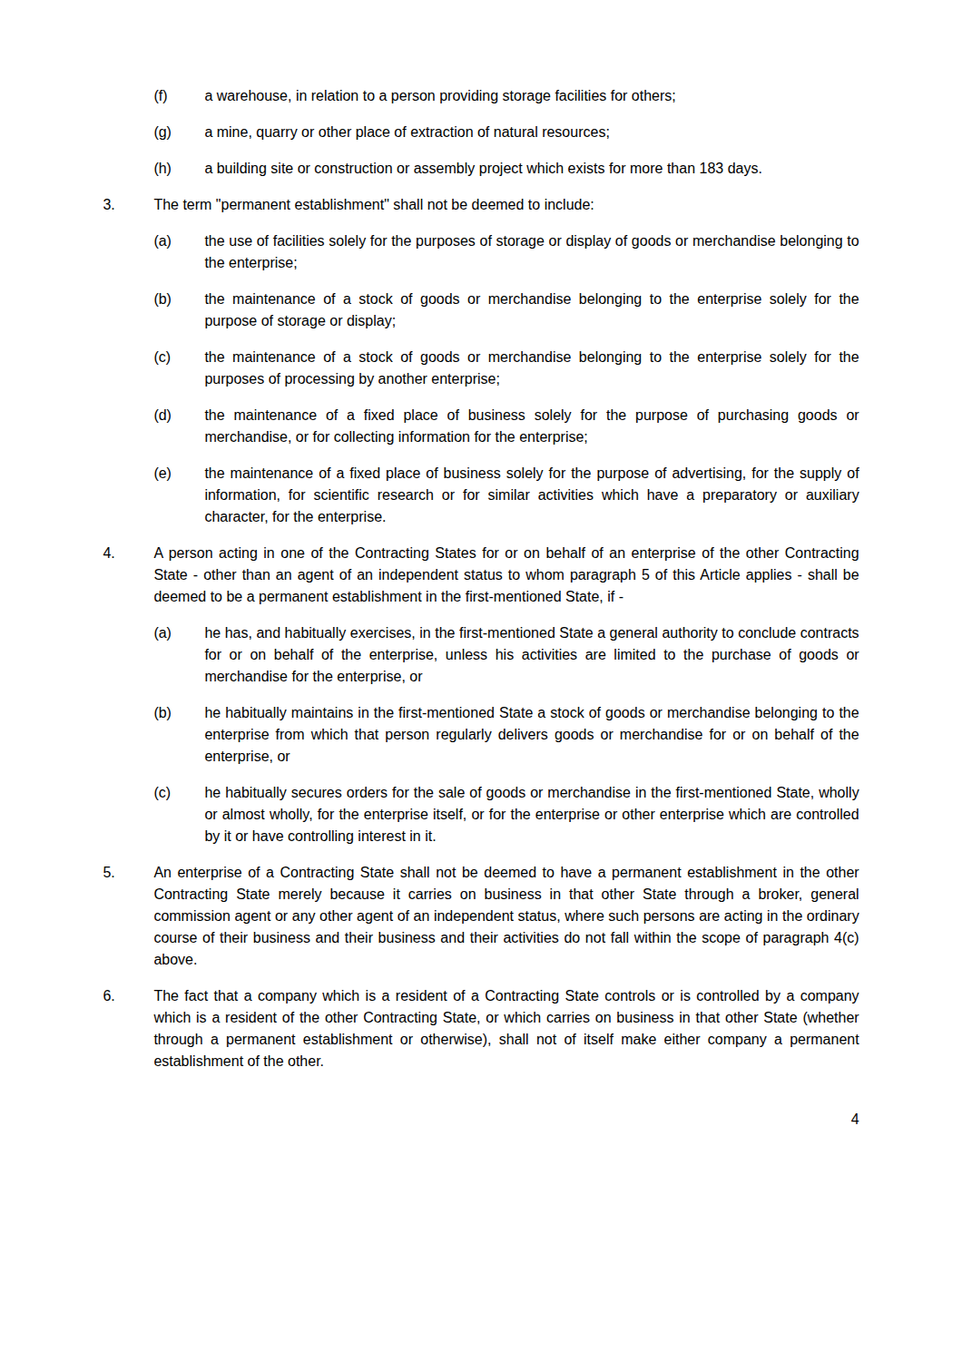(f)
a warehouse, in relation to a person providing storage facilities for others;
(g)
a mine, quarry or other place of extraction of natural resources;
(h)
a building site or construction or assembly project which exists for more than 183 days.
3.
The term "permanent establishment" shall not be deemed to include:
(a)
the use of facilities solely for the purposes of storage or display of goods or merchandise belonging to the enterprise;
(b)
the maintenance of a stock of goods or merchandise belonging to the enterprise solely for the purpose of storage or display;
(c)
the maintenance of a stock of goods or merchandise belonging to the enterprise solely for the purposes of processing by another enterprise;
(d)
the maintenance of a fixed place of business solely for the purpose of purchasing goods or merchandise, or for collecting information for the enterprise;
(e)
the maintenance of a fixed place of business solely for the purpose of advertising, for the supply of information, for scientific research or for similar activities which have a preparatory or auxiliary character, for the enterprise.
4.
A person acting in one of the Contracting States for or on behalf of an enterprise of the other Contracting State - other than an agent of an independent status to whom paragraph 5 of this Article applies - shall be deemed to be a permanent establishment in the first-mentioned State, if -
(a)
he has, and habitually exercises, in the first-mentioned State a general authority to conclude contracts for or on behalf of the enterprise, unless his activities are limited to the purchase of goods or merchandise for the enterprise, or
(b)
he habitually maintains in the first-mentioned State a stock of goods or merchandise belonging to the enterprise from which that person regularly delivers goods or merchandise for or on behalf of the enterprise, or
(c)
he habitually secures orders for the sale of goods or merchandise in the first-mentioned State, wholly or almost wholly, for the enterprise itself, or for the enterprise or other enterprise which are controlled by it or have controlling interest in it.
5.
An enterprise of a Contracting State shall not be deemed to have a permanent establishment in the other Contracting State merely because it carries on business in that other State through a broker, general commission agent or any other agent of an independent status, where such persons are acting in the ordinary course of their business and their business and their activities do not fall within the scope of paragraph 4(c) above.
6.
The fact that a company which is a resident of a Contracting State controls or is controlled by a company which is a resident of the other Contracting State, or which carries on business in that other State (whether through a permanent establishment or otherwise), shall not of itself make either company a permanent establishment of the other.
4